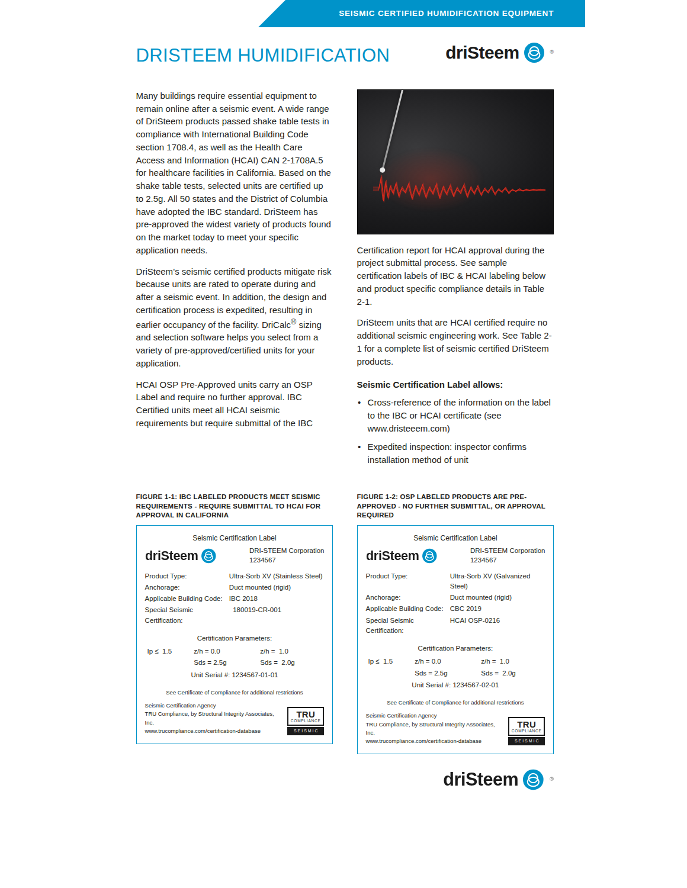Seismic Certified Humidification Equipment
DriSteem Humidification
dri Steem
®
Many buildings require essential equipment to remain online after a seismic event. A wide range of DriSteem products passed shake table tests in compliance with International Building Code section 1708.4, as well as the Health Care Access and Information (HCAI) CAN 2-1708A.5 for healthcare facilities in California. Based on the shake table tests, selected units are certified up to 2.5g. All 50 states and the District of Columbia have adopted the IBC standard. DriSteem has pre-approved the widest variety of products found on the market today to meet your specific application needs.
DriSteem’s seismic certified products mitigate risk because units are rated to operate during and after a seismic event. In addition, the design and certification process is expedited, resulting in earlier occupancy of the facility. DriCalc® sizing and selection software helps you select from a variety of pre-approved/certified units for your application.
HCAI OSP Pre-Approved units carry an OSP Label and require no further approval. IBC Certified units meet all HCAI seismic requirements but require submittal of the IBC
Certification report for HCAI approval during the project submittal process. See sample certification labels of IBC & HCAI labeling below and product specific compliance details in Table 2-1.
DriSteem units that are HCAI certified require no additional seismic engineering work. See Table 2-1 for a complete list of seismic certified DriSteem products.
Seismic Certification Label allows:
Cross-reference of the information on the label to the IBC or HCAI certificate (see www.dristeeem.com)
Expedited inspection: inspector confirms installation method of unit
Figure 1-1: IBC labeled products meet seismic requirements - require submittal to HCAI for approval in California
Seismic Certification Label
dri Steem
DRI-STEEM Corporation
1234567
| Product Type: | Ultra-Sorb XV (Stainless Steel) |
| Anchorage: | Duct mounted (rigid) |
| Applicable Building Code: | IBC 2018 |
| Special Seismic Certification: | 180019-CR-001 |
Certification Parameters:
| Ip ≤ 1.5 | z/h = 0.0 | z/h = 1.0 |
| | Sds = 2.5g | Sds = 2.0g |
Unit Serial #: 1234567-01-01
See Certificate of Compliance for additional restrictions
Seismic Certification Agency
TRU Compliance, by Structural Integrity Associates, Inc.
www.trucompliance.com/certification-database
TRU
COMPLIANCE
SEISMIC
Figure 1-2: OSP labeled products are pre-approved - no further submittal, or approval required
Seismic Certification Label
dri Steem
DRI-STEEM Corporation
1234567
| Product Type: | Ultra-Sorb XV (Galvanized Steel) |
| Anchorage: | Duct mounted (rigid) |
| Applicable Building Code: | CBC 2019 |
| Special Seismic Certification: | HCAI OSP-0216 |
Certification Parameters:
| Ip ≤ 1.5 | z/h = 0.0 | z/h = 1.0 |
| | Sds = 2.5g | Sds = 2.0g |
Unit Serial #: 1234567-02-01
See Certificate of Compliance for additional restrictions
Seismic Certification Agency
TRU Compliance, by Structural Integrity Associates, Inc.
www.trucompliance.com/certification-database
TRU
COMPLIANCE
SEISMIC
dri Steem
®